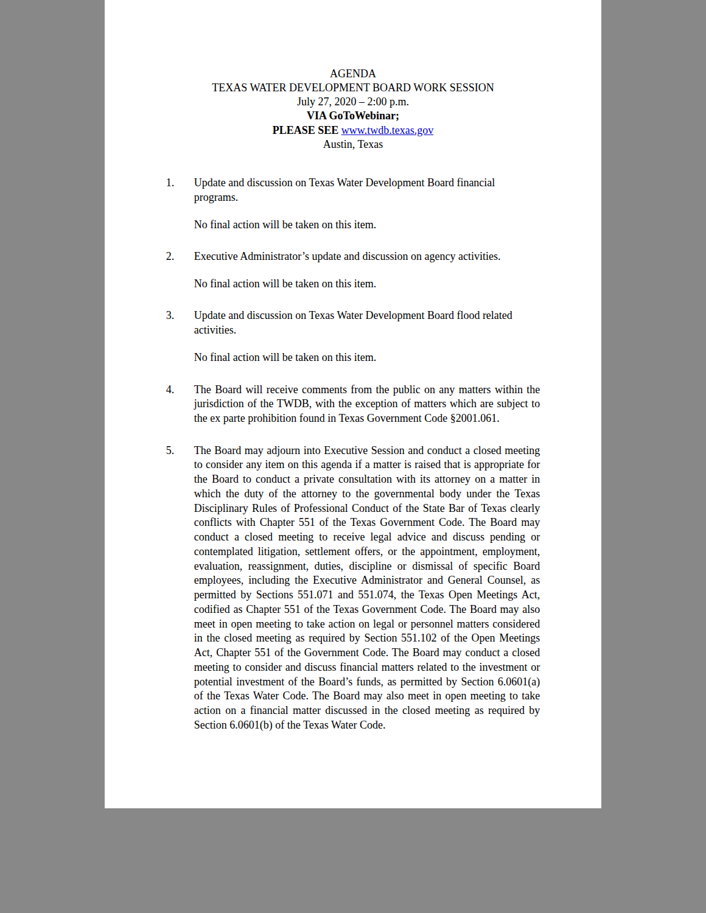AGENDA TEXAS WATER DEVELOPMENT BOARD WORK SESSION July 27, 2020 – 2:00 p.m. VIA GoToWebinar; PLEASE SEE www.twdb.texas.gov Austin, Texas
1.
Update and discussion on Texas Water Development Board financial programs.
No final action will be taken on this item.
2.
Executive Administrator’s update and discussion on agency activities.
No final action will be taken on this item.
3.
Update and discussion on Texas Water Development Board flood related activities.
No final action will be taken on this item.
4.
The Board will receive comments from the public on any matters within the jurisdiction of the TWDB, with the exception of matters which are subject to the ex parte prohibition found in Texas Government Code §2001.061.
5.
The Board may adjourn into Executive Session and conduct a closed meeting to consider any item on this agenda if a matter is raised that is appropriate for the Board to conduct a private consultation with its attorney on a matter in which the duty of the attorney to the governmental body under the Texas Disciplinary Rules of Professional Conduct of the State Bar of Texas clearly conflicts with Chapter 551 of the Texas Government Code. The Board may conduct a closed meeting to receive legal advice and discuss pending or contemplated litigation, settlement offers, or the appointment, employment, evaluation, reassignment, duties, discipline or dismissal of specific Board employees, including the Executive Administrator and General Counsel, as permitted by Sections 551.071 and 551.074, the Texas Open Meetings Act, codified as Chapter 551 of the Texas Government Code. The Board may also meet in open meeting to take action on legal or personnel matters considered in the closed meeting as required by Section 551.102 of the Open Meetings Act, Chapter 551 of the Government Code. The Board may conduct a closed meeting to consider and discuss financial matters related to the investment or potential investment of the Board’s funds, as permitted by Section 6.0601(a) of the Texas Water Code. The Board may also meet in open meeting to take action on a financial matter discussed in the closed meeting as required by Section 6.0601(b) of the Texas Water Code.